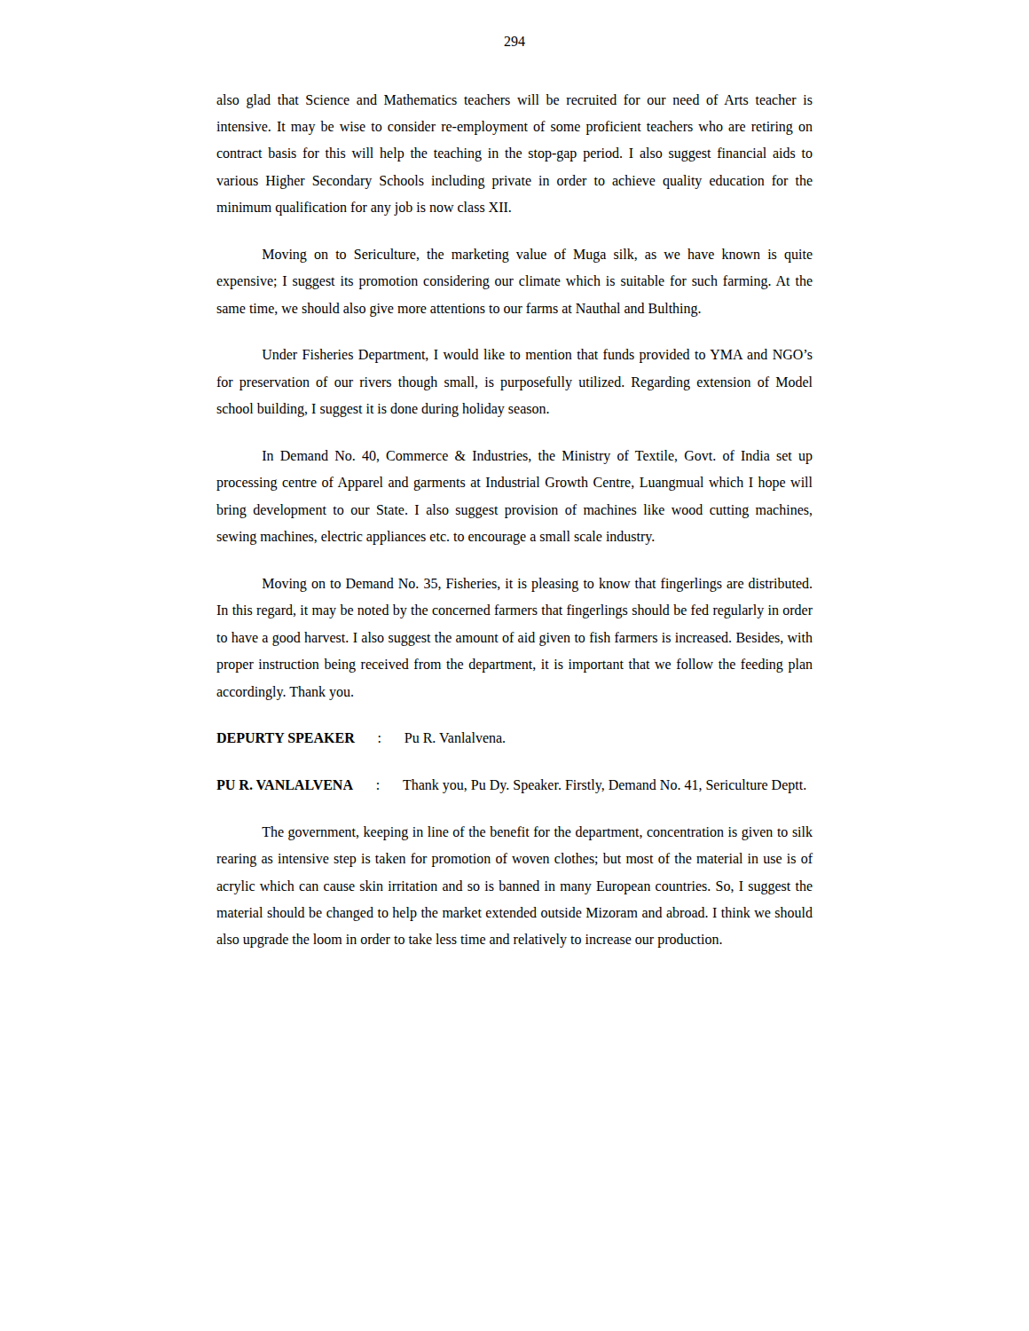294
also glad that Science and Mathematics teachers will be recruited for our need of Arts teacher is intensive. It may be wise to consider re-employment of some proficient teachers who are retiring on contract basis for this will help the teaching in the stop-gap period. I also suggest financial aids to various Higher Secondary Schools including private in order to achieve quality education for the minimum qualification for any job is now class XII.
Moving on to Sericulture, the marketing value of Muga silk, as we have known is quite expensive; I suggest its promotion considering our climate which is suitable for such farming. At the same time, we should also give more attentions to our farms at Nauthal and Bulthing.
Under Fisheries Department, I would like to mention that funds provided to YMA and NGO’s for preservation of our rivers though small, is purposefully utilized. Regarding extension of Model school building, I suggest it is done during holiday season.
In Demand No. 40, Commerce & Industries, the Ministry of Textile, Govt. of India set up processing centre of Apparel and garments at Industrial Growth Centre, Luangmual which I hope will bring development to our State. I also suggest provision of machines like wood cutting machines, sewing machines, electric appliances etc. to encourage a small scale industry.
Moving on to Demand No. 35, Fisheries, it is pleasing to know that fingerlings are distributed. In this regard, it may be noted by the concerned farmers that fingerlings should be fed regularly in order to have a good harvest. I also suggest the amount of aid given to fish farmers is increased. Besides, with proper instruction being received from the department, it is important that we follow the feeding plan accordingly. Thank you.
DEPURTY SPEAKER: Pu R. Vanlalvena.
PU R. VANLALVENA: Thank you, Pu Dy. Speaker. Firstly, Demand No. 41, Sericulture Deptt.
The government, keeping in line of the benefit for the department, concentration is given to silk rearing as intensive step is taken for promotion of woven clothes; but most of the material in use is of acrylic which can cause skin irritation and so is banned in many European countries. So, I suggest the material should be changed to help the market extended outside Mizoram and abroad. I think we should also upgrade the loom in order to take less time and relatively to increase our production.